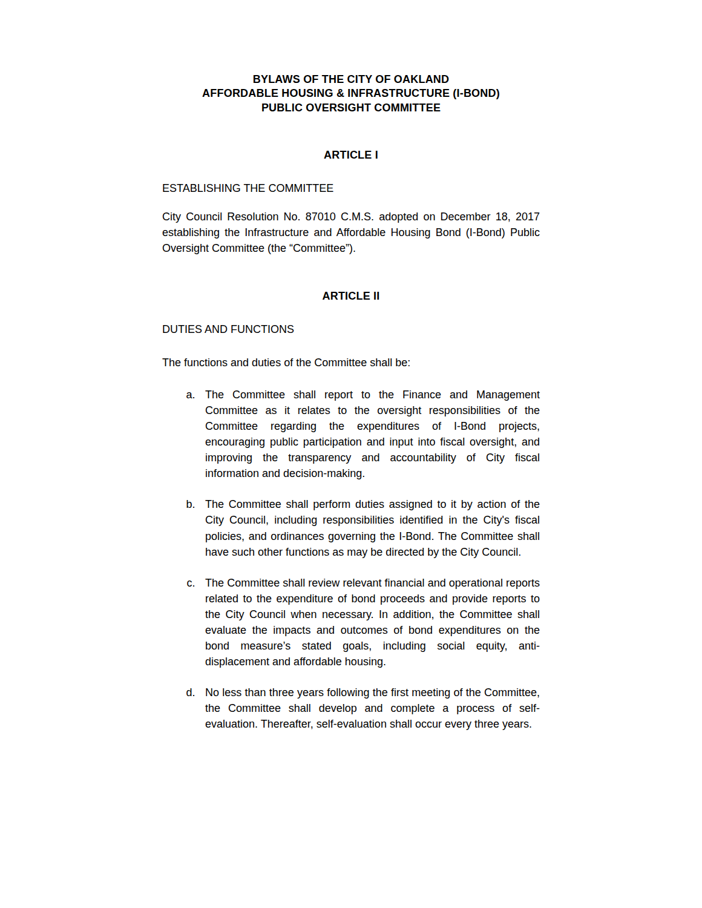BYLAWS OF THE CITY OF OAKLAND
AFFORDABLE HOUSING & INFRASTRUCTURE (I-BOND)
PUBLIC OVERSIGHT COMMITTEE
ARTICLE I
ESTABLISHING THE COMMITTEE
City Council Resolution No. 87010 C.M.S. adopted on December 18, 2017 establishing the Infrastructure and Affordable Housing Bond (I-Bond) Public Oversight Committee (the “Committee”).
ARTICLE II
DUTIES AND FUNCTIONS
The functions and duties of the Committee shall be:
The Committee shall report to the Finance and Management Committee as it relates to the oversight responsibilities of the Committee regarding the expenditures of I-Bond projects, encouraging public participation and input into fiscal oversight, and improving the transparency and accountability of City fiscal information and decision-making.
The Committee shall perform duties assigned to it by action of the City Council, including responsibilities identified in the City's fiscal policies, and ordinances governing the I-Bond. The Committee shall have such other functions as may be directed by the City Council.
The Committee shall review relevant financial and operational reports related to the expenditure of bond proceeds and provide reports to the City Council when necessary. In addition, the Committee shall evaluate the impacts and outcomes of bond expenditures on the bond measure’s stated goals, including social equity, anti-displacement and affordable housing.
No less than three years following the first meeting of the Committee, the Committee shall develop and complete a process of self-evaluation. Thereafter, self-evaluation shall occur every three years.